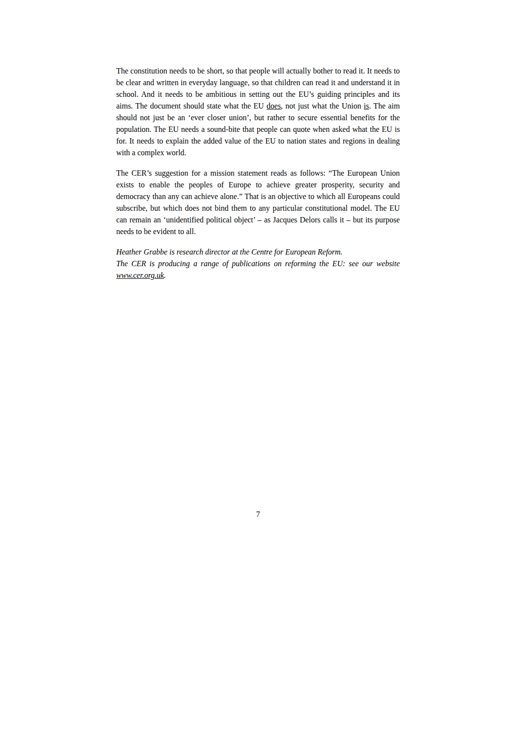The constitution needs to be short, so that people will actually bother to read it. It needs to be clear and written in everyday language, so that children can read it and understand it in school. And it needs to be ambitious in setting out the EU’s guiding principles and its aims. The document should state what the EU does, not just what the Union is. The aim should not just be an ‘ever closer union’, but rather to secure essential benefits for the population. The EU needs a sound-bite that people can quote when asked what the EU is for. It needs to explain the added value of the EU to nation states and regions in dealing with a complex world.
The CER’s suggestion for a mission statement reads as follows: “The European Union exists to enable the peoples of Europe to achieve greater prosperity, security and democracy than any can achieve alone.” That is an objective to which all Europeans could subscribe, but which does not bind them to any particular constitutional model. The EU can remain an ‘unidentified political object’ – as Jacques Delors calls it – but its purpose needs to be evident to all.
Heather Grabbe is research director at the Centre for European Reform.
The CER is producing a range of publications on reforming the EU: see our website www.cer.org.uk.
7